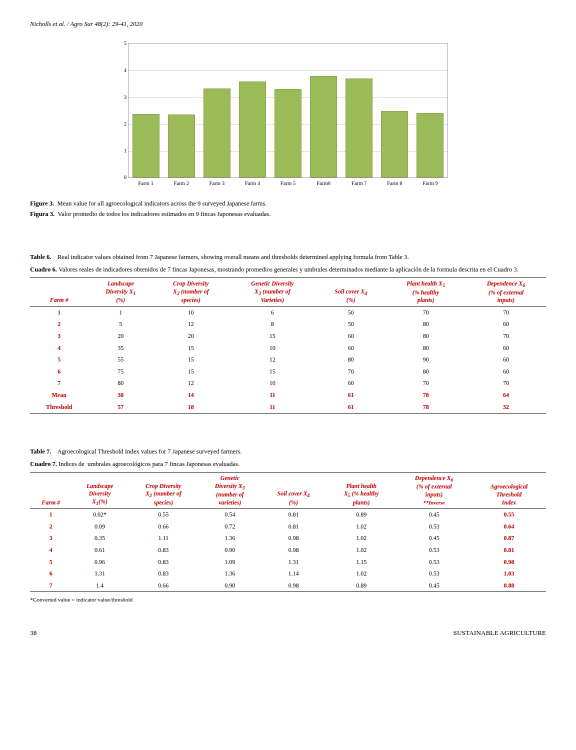Nicholls et al. / Agro Sur 48(2): 29-41, 2020
5
4
3
2
1
0
Farm 1 Farm 2 Farm 3 Farm 4 Farm 5 Farm6 Farm 7 Farm 8 Farm 9
Figure 3. Mean value for all agroecological indicators across the 9 surveyed Japanese farms.
Figura 3. Valor promedio de todos los indicadores estimados en 9 fincas Japonesas evaluadas.
Table 6. Real indicator values obtained from 7 Japanese farmers, showing overall means and thresholds determined applying formula from Table 3.
Cuadro 6. Valores reales de indicadores obtenidos de 7 fincas Japonesas, mostrando promedios generales y umbrales determinados mediante la aplicación de la formula descrita en el Cuadro 3.
| Farm # | Landscape Diversity X 1 (%) | Crop Diversity X 2 (number of species) | Genetic Diversity X 3 (number of Varieties) | Soil cover X 4 (%) | Plant health X 5 (% healthy plants) | Dependence X 6 (% of external inputs) |
| --- | --- | --- | --- | --- | --- | --- |
| 1 | 1 | 10 | 6 | 50 | 70 | 70 |
| 2 | 5 | 12 | 8 | 50 | 80 | 60 |
| 3 | 20 | 20 | 15 | 60 | 80 | 70 |
| 4 | 35 | 15 | 10 | 60 | 80 | 60 |
| 5 | 55 | 15 | 12 | 80 | 90 | 60 |
| 6 | 75 | 15 | 15 | 70 | 80 | 60 |
| 7 | 80 | 12 | 10 | 60 | 70 | 70 |
| Mean | 38 | 14 | 11 | 61 | 78 | 64 |
| Threshold | 57 | 18 | 11 | 61 | 78 | 32 |
Table 7. Agroecological Threshold Index values for 7 Japanese surveyed farmers.
Cuadro 7. Indices de umbrales agroecológicos para 7 fincas Japonesas evaluadas.
| Farm # | Landscape Diversity X 1 (%) | Crop Diversity X 2 (number of species) | Genetic Diversity X 3 (number of varieties) | Soil cover X 4 (%) | Plant health X 5 (% healthy plants) | Dependence X 6 (% of external inputs) **Inverse | Agroecological Threshold Index |
| --- | --- | --- | --- | --- | --- | --- | --- |
| 1 | 0.02* | 0.55 | 0.54 | 0.81 | 0.89 | 0.45 | 0.55 |
| 2 | 0.09 | 0.66 | 0.72 | 0.81 | 1.02 | 0.53 | 0.64 |
| 3 | 0.35 | 1.11 | 1.36 | 0.98 | 1.02 | 0.45 | 0.87 |
| 4 | 0.61 | 0.83 | 0.90 | 0.98 | 1.02 | 0.53 | 0.81 |
| 5 | 0.96 | 0.83 | 1.09 | 1.31 | 1.15 | 0.53 | 0.98 |
| 6 | 1.31 | 0.83 | 1.36 | 1.14 | 1.02 | 0.53 | 1.03 |
| 7 | 1.4 | 0.66 | 0.90 | 0.98 | 0.89 | 0.45 | 0.88 |
*Converted value = indicator value/threshold
38 SUSTAINABLE AGRICULTURE